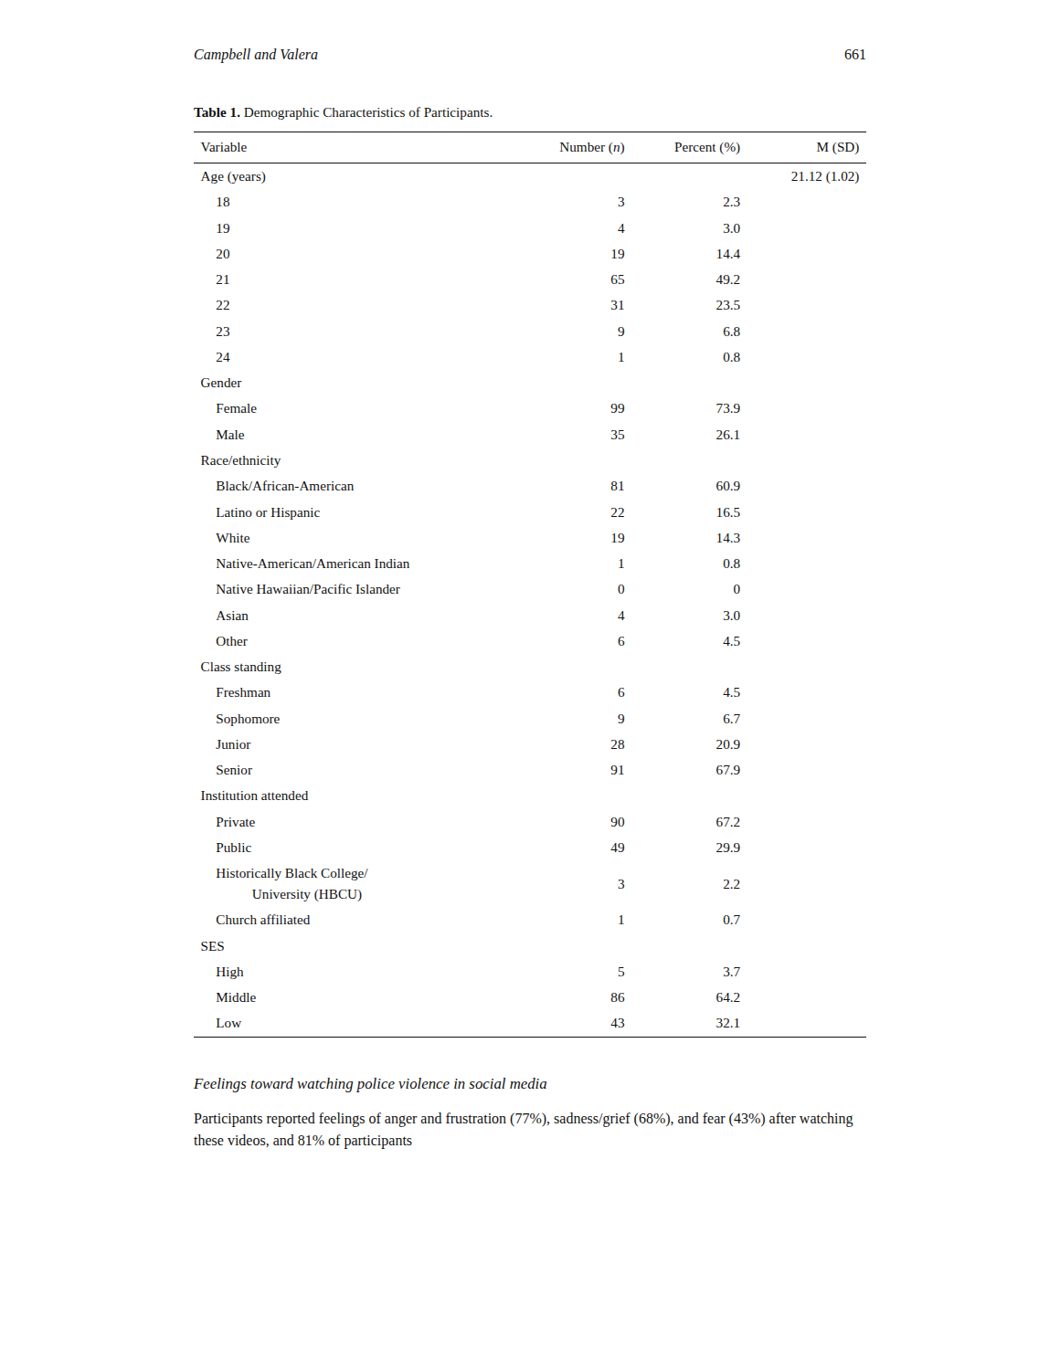Campbell and Valera 661
Table 1. Demographic Characteristics of Participants.
| Variable | Number ( n ) | Percent (%) | M (SD) |
| --- | --- | --- | --- |
| Age (years) | | | 21.12 (1.02) |
| 18 | 3 | 2.3 | |
| 19 | 4 | 3.0 | |
| 20 | 19 | 14.4 | |
| 21 | 65 | 49.2 | |
| 22 | 31 | 23.5 | |
| 23 | 9 | 6.8 | |
| 24 | 1 | 0.8 | |
| Gender | | | |
| Female | 99 | 73.9 | |
| Male | 35 | 26.1 | |
| Race/ethnicity | | | |
| Black/African-American | 81 | 60.9 | |
| Latino or Hispanic | 22 | 16.5 | |
| White | 19 | 14.3 | |
| Native-American/American Indian | 1 | 0.8 | |
| Native Hawaiian/Pacific Islander | 0 | 0 | |
| Asian | 4 | 3.0 | |
| Other | 6 | 4.5 | |
| Class standing | | | |
| Freshman | 6 | 4.5 | |
| Sophomore | 9 | 6.7 | |
| Junior | 28 | 20.9 | |
| Senior | 91 | 67.9 | |
| Institution attended | | | |
| Private | 90 | 67.2 | |
| Public | 49 | 29.9 | |
| Historically Black College/ University (HBCU) | 3 | 2.2 | |
| Church affiliated | 1 | 0.7 | |
| SES | | | |
| High | 5 | 3.7 | |
| Middle | 86 | 64.2 | |
| Low | 43 | 32.1 | |
Feelings toward watching police violence in social media
Participants reported feelings of anger and frustration (77%), sadness/grief (68%), and fear (43%) after watching these videos, and 81% of participants